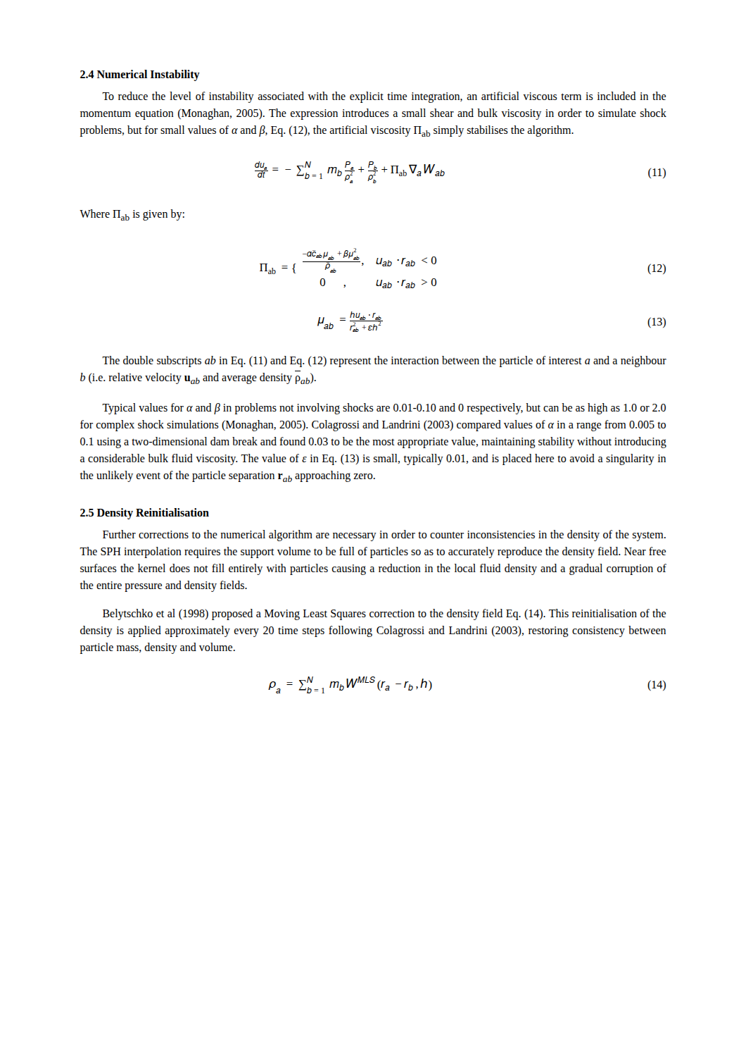2.4 Numerical Instability
To reduce the level of instability associated with the explicit time integration, an artificial viscous term is included in the momentum equation (Monaghan, 2005). The expression introduces a small shear and bulk viscosity in order to simulate shock problems, but for small values of α and β, Eq. (12), the artificial viscosity Πab simply stabilises the algorithm.
dua dt = − ∑ b=1 N mb Pa ρa2 + Pb ρb2 + Πab ∇a Wab
(11)
Where Πab is given by:
Πab = { −α c̅ab μab +β μab2 ρ̅ab , uab ⋅ rab <0 0, uab ⋅ rab >0
(12)
μab = h uab ⋅ rab rab2 + ε h2
(13)
The double subscripts ab in Eq. (11) and Eq. (12) represent the interaction between the particle of interest a and a neighbour b (i.e. relative velocity uab and average density ρab).
Typical values for α and β in problems not involving shocks are 0.01-0.10 and 0 respectively, but can be as high as 1.0 or 2.0 for complex shock simulations (Monaghan, 2005). Colagrossi and Landrini (2003) compared values of α in a range from 0.005 to 0.1 using a two-dimensional dam break and found 0.03 to be the most appropriate value, maintaining stability without introducing a considerable bulk fluid viscosity. The value of ε in Eq. (13) is small, typically 0.01, and is placed here to avoid a singularity in the unlikely event of the particle separation rab approaching zero.
2.5 Density Reinitialisation
Further corrections to the numerical algorithm are necessary in order to counter inconsistencies in the density of the system. The SPH interpolation requires the support volume to be full of particles so as to accurately reproduce the density field. Near free surfaces the kernel does not fill entirely with particles causing a reduction in the local fluid density and a gradual corruption of the entire pressure and density fields.
Belytschko et al (1998) proposed a Moving Least Squares correction to the density field Eq. (14). This reinitialisation of the density is applied approximately every 20 time steps following Colagrossi and Landrini (2003), restoring consistency between particle mass, density and volume.
ρa = ∑ b=1 N mb WMLS ( ra − rb , h )
(14)